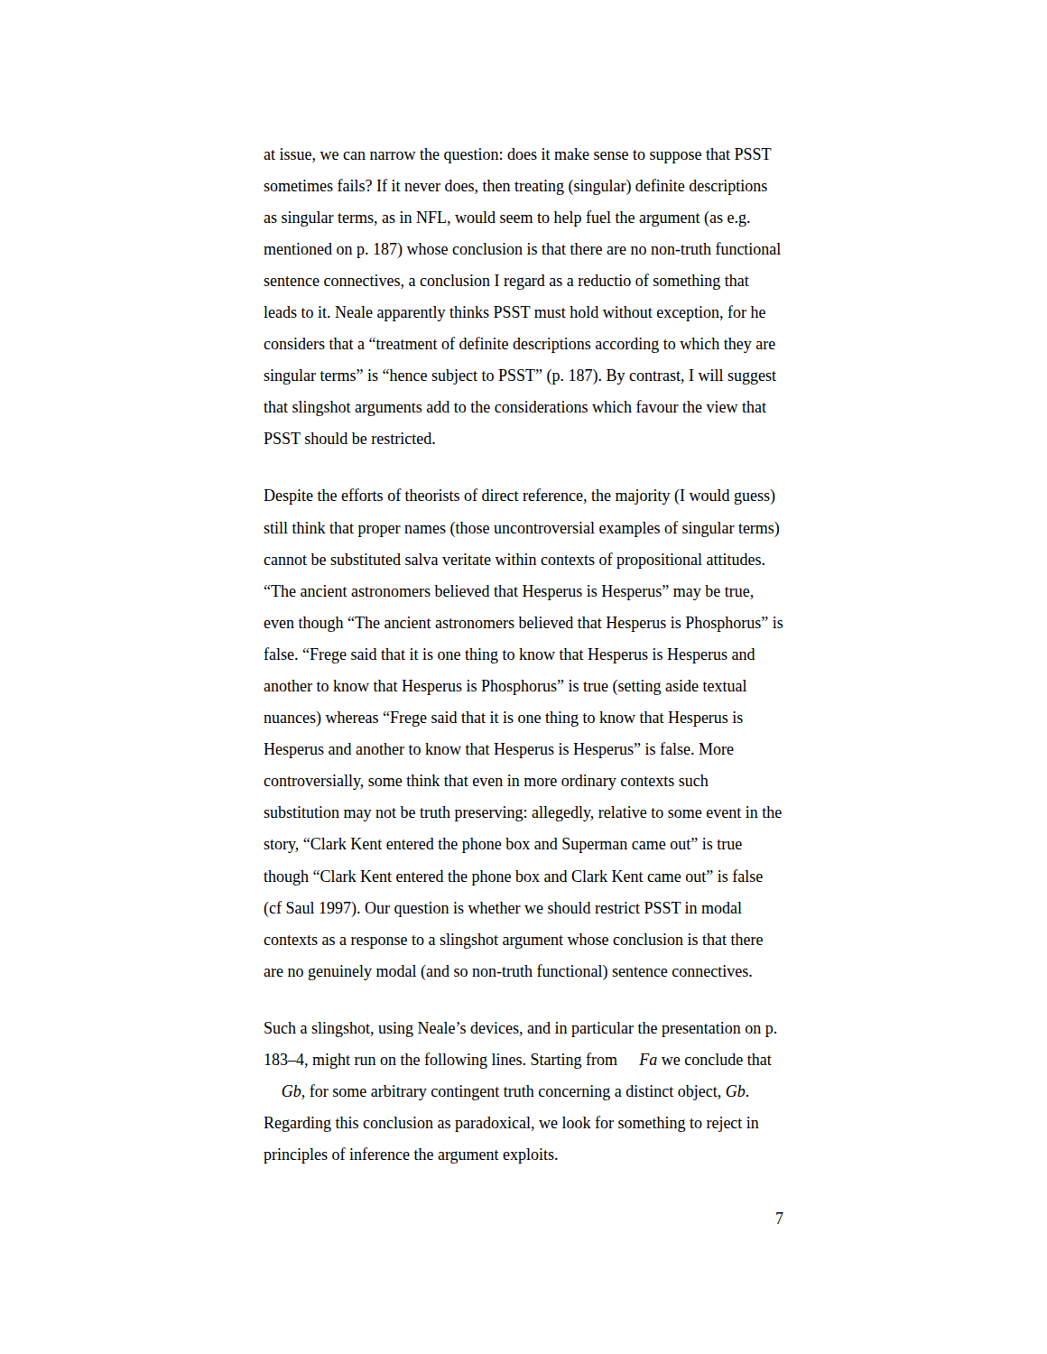at issue, we can narrow the question: does it make sense to suppose that PSST sometimes fails? If it never does, then treating (singular) definite descriptions as singular terms, as in NFL, would seem to help fuel the argument (as e.g. mentioned on p. 187) whose conclusion is that there are no non-truth functional sentence connectives, a conclusion I regard as a reductio of something that leads to it. Neale apparently thinks PSST must hold without exception, for he considers that a “treatment of definite descriptions according to which they are singular terms” is “hence subject to PSST” (p. 187). By contrast, I will suggest that slingshot arguments add to the considerations which favour the view that PSST should be restricted.
Despite the efforts of theorists of direct reference, the majority (I would guess) still think that proper names (those uncontroversial examples of singular terms) cannot be substituted salva veritate within contexts of propositional attitudes. “The ancient astronomers believed that Hesperus is Hesperus” may be true, even though “The ancient astronomers believed that Hesperus is Phosphorus” is false. “Frege said that it is one thing to know that Hesperus is Hesperus and another to know that Hesperus is Phosphorus” is true (setting aside textual nuances) whereas “Frege said that it is one thing to know that Hesperus is Hesperus and another to know that Hesperus is Hesperus” is false. More controversially, some think that even in more ordinary contexts such substitution may not be truth preserving: allegedly, relative to some event in the story, “Clark Kent entered the phone box and Superman came out” is true though “Clark Kent entered the phone box and Clark Kent came out” is false (cf Saul 1997). Our question is whether we should restrict PSST in modal contexts as a response to a slingshot argument whose conclusion is that there are no genuinely modal (and so non-truth functional) sentence connectives.
Such a slingshot, using Neale’s devices, and in particular the presentation on p. 183–4, might run on the following lines. Starting from Fa we conclude that Gb, for some arbitrary contingent truth concerning a distinct object, Gb. Regarding this conclusion as paradoxical, we look for something to reject in principles of inference the argument exploits.
7